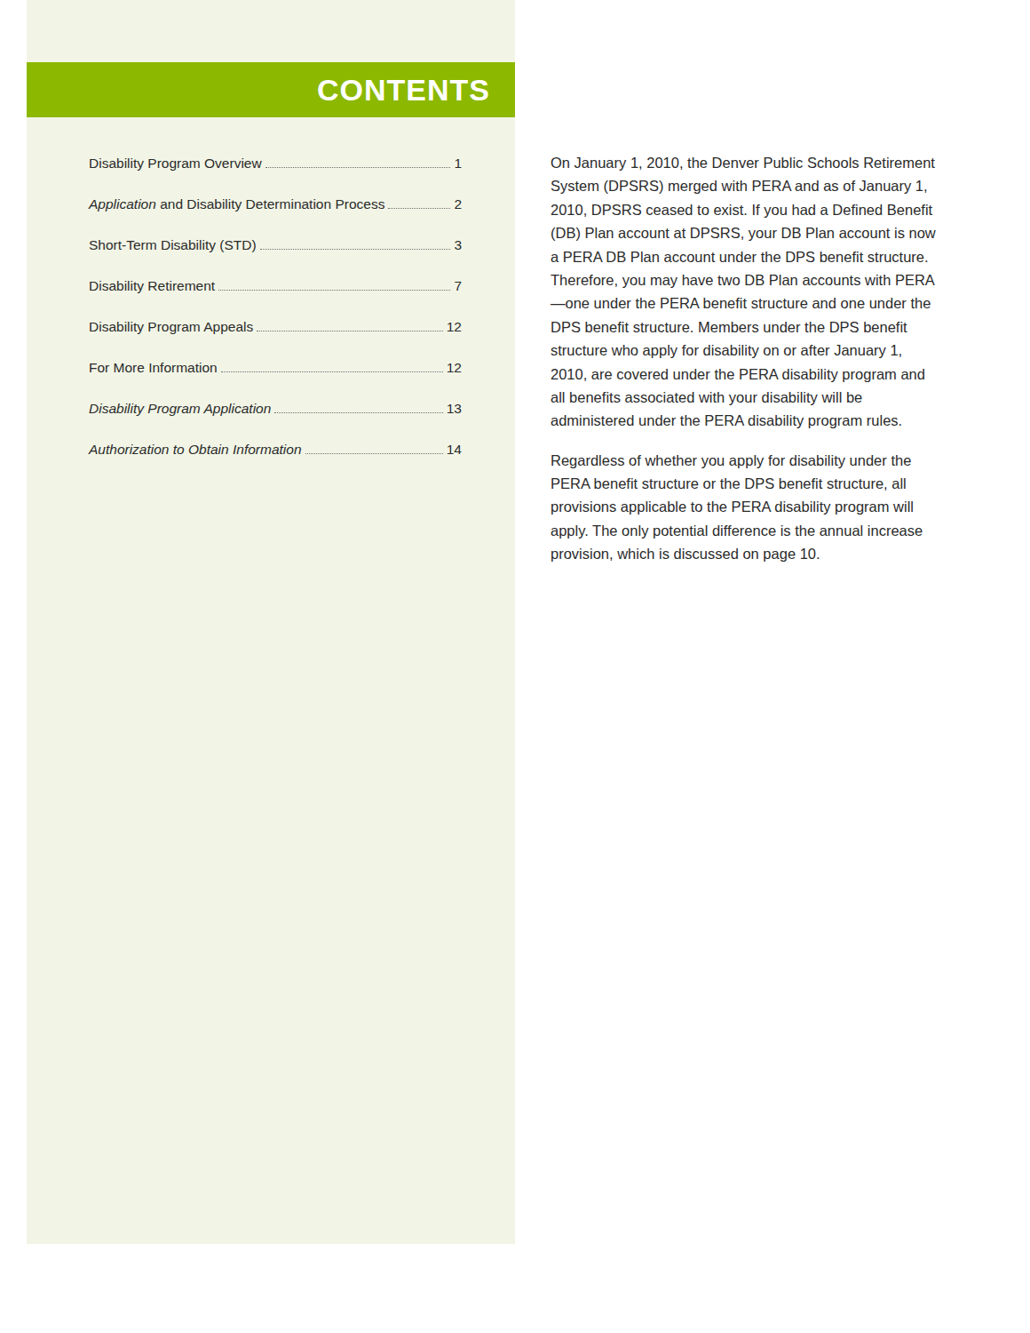Contents
Disability Program Overview 1
Application and Disability Determination Process 2
Short-Term Disability (STD) 3
Disability Retirement 7
Disability Program Appeals 12
For More Information 12
Disability Program Application 13
Authorization to Obtain Information 14
On January 1, 2010, the Denver Public Schools Retirement System (DPSRS) merged with PERA and as of January 1, 2010, DPSRS ceased to exist. If you had a Defined Benefit (DB) Plan account at DPSRS, your DB Plan account is now a PERA DB Plan account under the DPS benefit structure. Therefore, you may have two DB Plan accounts with PERA—one under the PERA benefit structure and one under the DPS benefit structure. Members under the DPS benefit structure who apply for disability on or after January 1, 2010, are covered under the PERA disability program and all benefits associated with your disability will be administered under the PERA disability program rules.
Regardless of whether you apply for disability under the PERA benefit structure or the DPS benefit structure, all provisions applicable to the PERA disability program will apply. The only potential difference is the annual increase provision, which is discussed on page 10.